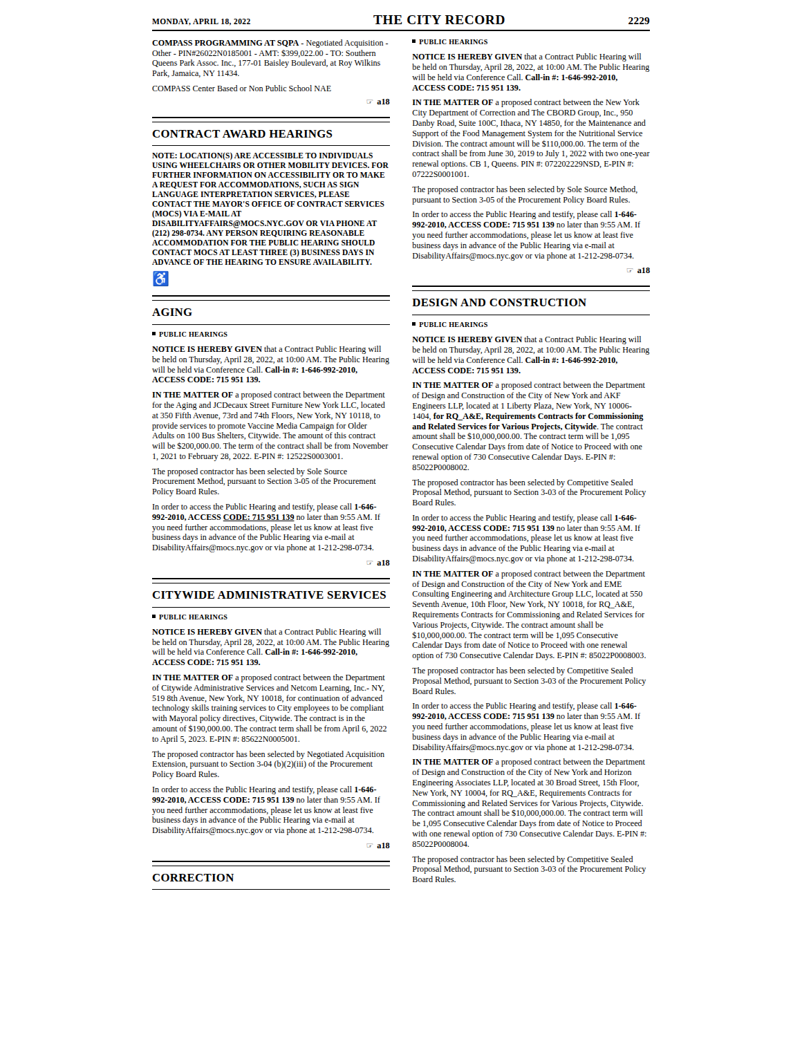Monday, April 18, 2022
THE CITY RECORD
2229
COMPASS PROGRAMMING AT SQPA - Negotiated Acquisition - Other - PIN#26022N0185001 - AMT: $399,022.00 - TO: Southern Queens Park Assoc. Inc., 177-01 Baisley Boulevard, at Roy Wilkins Park, Jamaica, NY 11434.
COMPASS Center Based or Non Public School NAE
☞ a18
CONTRACT AWARD HEARINGS
NOTE: LOCATION(S) ARE ACCESSIBLE TO INDIVIDUALS USING WHEELCHAIRS OR OTHER MOBILITY DEVICES. FOR FURTHER INFORMATION ON ACCESSIBILITY OR TO MAKE A REQUEST FOR ACCOMMODATIONS, SUCH AS SIGN LANGUAGE INTERPRETATION SERVICES, PLEASE CONTACT THE MAYOR'S OFFICE OF CONTRACT SERVICES (MOCS) VIA E-MAIL AT DISABILITYAFFAIRS@MOCS.NYC.GOV OR VIA PHONE AT (212) 298-0734. ANY PERSON REQUIRING REASONABLE ACCOMMODATION FOR THE PUBLIC HEARING SHOULD CONTACT MOCS AT LEAST THREE (3) BUSINESS DAYS IN ADVANCE OF THE HEARING TO ENSURE AVAILABILITY.
♿
AGING
PUBLIC HEARINGS
NOTICE IS HEREBY GIVEN that a Contract Public Hearing will be held on Thursday, April 28, 2022, at 10:00 AM. The Public Hearing will be held via Conference Call. Call-in #: 1-646-992-2010, ACCESS CODE: 715 951 139.
IN THE MATTER OF a proposed contract between the Department for the Aging and JCDecaux Street Furniture New York LLC, located at 350 Fifth Avenue, 73rd and 74th Floors, New York, NY 10118, to provide services to promote Vaccine Media Campaign for Older Adults on 100 Bus Shelters, Citywide. The amount of this contract will be $200,000.00. The term of the contract shall be from November 1, 2021 to February 28, 2022. E-PIN #: 12522S0003001.
The proposed contractor has been selected by Sole Source Procurement Method, pursuant to Section 3-05 of the Procurement Policy Board Rules.
In order to access the Public Hearing and testify, please call 1-646-992-2010, ACCESS CODE: 715 951 139 no later than 9:55 AM. If you need further accommodations, please let us know at least five business days in advance of the Public Hearing via e-mail at DisabilityAffairs@mocs.nyc.gov or via phone at 1-212-298-0734.
☞ a18
CITYWIDE ADMINISTRATIVE SERVICES
PUBLIC HEARINGS
NOTICE IS HEREBY GIVEN that a Contract Public Hearing will be held on Thursday, April 28, 2022, at 10:00 AM. The Public Hearing will be held via Conference Call. Call-in #: 1-646-992-2010, ACCESS CODE: 715 951 139.
IN THE MATTER OF a proposed contract between the Department of Citywide Administrative Services and Netcom Learning, Inc.- NY, 519 8th Avenue, New York, NY 10018, for continuation of advanced technology skills training services to City employees to be compliant with Mayoral policy directives, Citywide. The contract is in the amount of $190,000.00. The contract term shall be from April 6, 2022 to April 5, 2023. E-PIN #: 85622N0005001.
The proposed contractor has been selected by Negotiated Acquisition Extension, pursuant to Section 3-04 (b)(2)(iii) of the Procurement Policy Board Rules.
In order to access the Public Hearing and testify, please call 1-646-992-2010, ACCESS CODE: 715 951 139 no later than 9:55 AM. If you need further accommodations, please let us know at least five business days in advance of the Public Hearing via e-mail at DisabilityAffairs@mocs.nyc.gov or via phone at 1-212-298-0734.
☞ a18
CORRECTION
PUBLIC HEARINGS
NOTICE IS HEREBY GIVEN that a Contract Public Hearing will be held on Thursday, April 28, 2022, at 10:00 AM. The Public Hearing will be held via Conference Call. Call-in #: 1-646-992-2010, ACCESS CODE: 715 951 139.
IN THE MATTER OF a proposed contract between the New York City Department of Correction and The CBORD Group, Inc., 950 Danby Road, Suite 100C, Ithaca, NY 14850, for the Maintenance and Support of the Food Management System for the Nutritional Service Division. The contract amount will be $110,000.00. The term of the contract shall be from June 30, 2019 to July 1, 2022 with two one-year renewal options. CB 1, Queens. PIN #: 072202229NSD, E-PIN #: 07222S0001001.
The proposed contractor has been selected by Sole Source Method, pursuant to Section 3-05 of the Procurement Policy Board Rules.
In order to access the Public Hearing and testify, please call 1-646-992-2010, ACCESS CODE: 715 951 139 no later than 9:55 AM. If you need further accommodations, please let us know at least five business days in advance of the Public Hearing via e-mail at DisabilityAffairs@mocs.nyc.gov or via phone at 1-212-298-0734.
☞ a18
DESIGN AND CONSTRUCTION
PUBLIC HEARINGS
NOTICE IS HEREBY GIVEN that a Contract Public Hearing will be held on Thursday, April 28, 2022, at 10:00 AM. The Public Hearing will be held via Conference Call. Call-in #: 1-646-992-2010, ACCESS CODE: 715 951 139.
IN THE MATTER OF a proposed contract between the Department of Design and Construction of the City of New York and AKF Engineers LLP, located at 1 Liberty Plaza, New York, NY 10006-1404, for RQ_A&E, Requirements Contracts for Commissioning and Related Services for Various Projects, Citywide. The contract amount shall be $10,000,000.00. The contract term will be 1,095 Consecutive Calendar Days from date of Notice to Proceed with one renewal option of 730 Consecutive Calendar Days. E-PIN #: 85022P0008002.
The proposed contractor has been selected by Competitive Sealed Proposal Method, pursuant to Section 3-03 of the Procurement Policy Board Rules.
In order to access the Public Hearing and testify, please call 1-646-992-2010, ACCESS CODE: 715 951 139 no later than 9:55 AM. If you need further accommodations, please let us know at least five business days in advance of the Public Hearing via e-mail at DisabilityAffairs@mocs.nyc.gov or via phone at 1-212-298-0734.
IN THE MATTER OF a proposed contract between the Department of Design and Construction of the City of New York and EME Consulting Engineering and Architecture Group LLC, located at 550 Seventh Avenue, 10th Floor, New York, NY 10018, for RQ_A&E, Requirements Contracts for Commissioning and Related Services for Various Projects, Citywide. The contract amount shall be $10,000,000.00. The contract term will be 1,095 Consecutive Calendar Days from date of Notice to Proceed with one renewal option of 730 Consecutive Calendar Days. E-PIN #: 85022P0008003.
The proposed contractor has been selected by Competitive Sealed Proposal Method, pursuant to Section 3-03 of the Procurement Policy Board Rules.
In order to access the Public Hearing and testify, please call 1-646-992-2010, ACCESS CODE: 715 951 139 no later than 9:55 AM. If you need further accommodations, please let us know at least five business days in advance of the Public Hearing via e-mail at DisabilityAffairs@mocs.nyc.gov or via phone at 1-212-298-0734.
IN THE MATTER OF a proposed contract between the Department of Design and Construction of the City of New York and Horizon Engineering Associates LLP, located at 30 Broad Street, 15th Floor, New York, NY 10004, for RQ_A&E, Requirements Contracts for Commissioning and Related Services for Various Projects, Citywide. The contract amount shall be $10,000,000.00. The contract term will be 1,095 Consecutive Calendar Days from date of Notice to Proceed with one renewal option of 730 Consecutive Calendar Days. E-PIN #: 85022P0008004.
The proposed contractor has been selected by Competitive Sealed Proposal Method, pursuant to Section 3-03 of the Procurement Policy Board Rules.